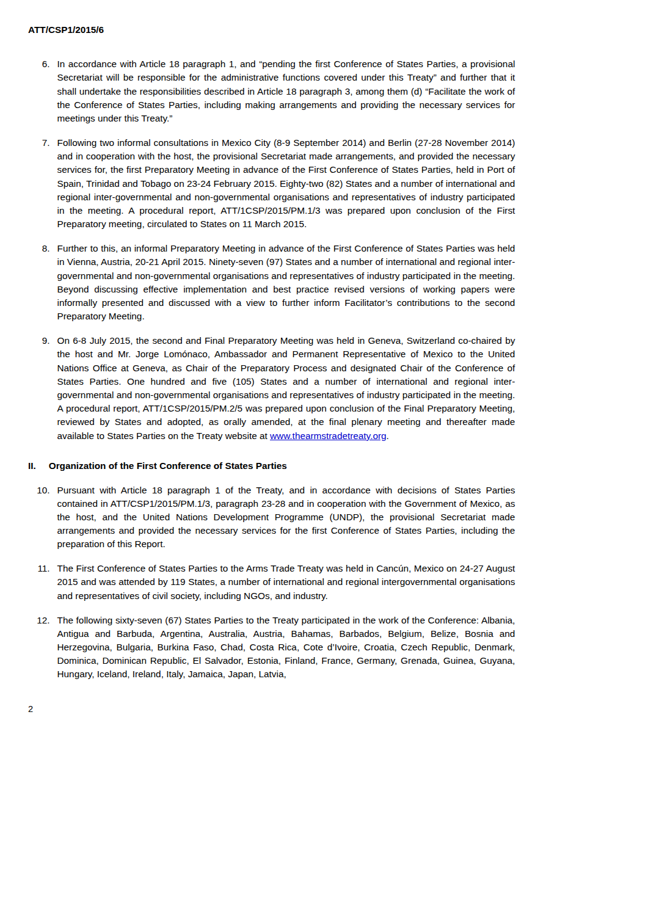ATT/CSP1/2015/6
In accordance with Article 18 paragraph 1, and “pending the first Conference of States Parties, a provisional Secretariat will be responsible for the administrative functions covered under this Treaty” and further that it shall undertake the responsibilities described in Article 18 paragraph 3, among them (d) “Facilitate the work of the Conference of States Parties, including making arrangements and providing the necessary services for meetings under this Treaty.”
Following two informal consultations in Mexico City (8-9 September 2014) and Berlin (27-28 November 2014) and in cooperation with the host, the provisional Secretariat made arrangements, and provided the necessary services for, the first Preparatory Meeting in advance of the First Conference of States Parties, held in Port of Spain, Trinidad and Tobago on 23-24 February 2015. Eighty-two (82) States and a number of international and regional inter-governmental and non-governmental organisations and representatives of industry participated in the meeting. A procedural report, ATT/1CSP/2015/PM.1/3 was prepared upon conclusion of the First Preparatory meeting, circulated to States on 11 March 2015.
Further to this, an informal Preparatory Meeting in advance of the First Conference of States Parties was held in Vienna, Austria, 20-21 April 2015. Ninety-seven (97) States and a number of international and regional inter-governmental and non-governmental organisations and representatives of industry participated in the meeting. Beyond discussing effective implementation and best practice revised versions of working papers were informally presented and discussed with a view to further inform Facilitator’s contributions to the second Preparatory Meeting.
On 6-8 July 2015, the second and Final Preparatory Meeting was held in Geneva, Switzerland co-chaired by the host and Mr. Jorge Lomónaco, Ambassador and Permanent Representative of Mexico to the United Nations Office at Geneva, as Chair of the Preparatory Process and designated Chair of the Conference of States Parties. One hundred and five (105) States and a number of international and regional inter-governmental and non-governmental organisations and representatives of industry participated in the meeting. A procedural report, ATT/1CSP/2015/PM.2/5 was prepared upon conclusion of the Final Preparatory Meeting, reviewed by States and adopted, as orally amended, at the final plenary meeting and thereafter made available to States Parties on the Treaty website at www.thearmstradetreaty.org.
II. Organization of the First Conference of States Parties
Pursuant with Article 18 paragraph 1 of the Treaty, and in accordance with decisions of States Parties contained in ATT/CSP1/2015/PM.1/3, paragraph 23-28 and in cooperation with the Government of Mexico, as the host, and the United Nations Development Programme (UNDP), the provisional Secretariat made arrangements and provided the necessary services for the first Conference of States Parties, including the preparation of this Report.
The First Conference of States Parties to the Arms Trade Treaty was held in Cancún, Mexico on 24-27 August 2015 and was attended by 119 States, a number of international and regional intergovernmental organisations and representatives of civil society, including NGOs, and industry.
The following sixty-seven (67) States Parties to the Treaty participated in the work of the Conference: Albania, Antigua and Barbuda, Argentina, Australia, Austria, Bahamas, Barbados, Belgium, Belize, Bosnia and Herzegovina, Bulgaria, Burkina Faso, Chad, Costa Rica, Cote d’Ivoire, Croatia, Czech Republic, Denmark, Dominica, Dominican Republic, El Salvador, Estonia, Finland, France, Germany, Grenada, Guinea, Guyana, Hungary, Iceland, Ireland, Italy, Jamaica, Japan, Latvia,
2